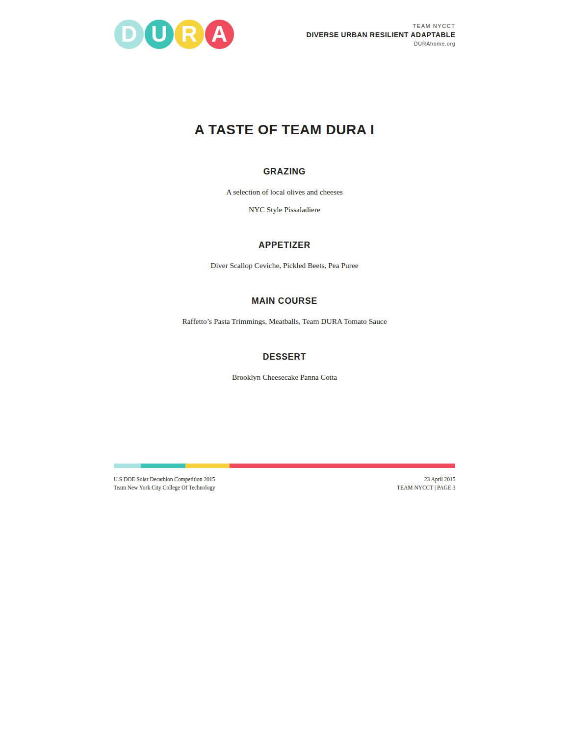D U R A
TEAM NYCCT
DIVERSE URBAN RESILIENT ADAPTABLE
DURAhome.org
A TASTE OF TEAM DURA I
GRAZING
A selection of local olives and cheeses
NYC Style Pissaladiere
APPETIZER
Diver Scallop Ceviche, Pickled Beets, Pea Puree
MAIN COURSE
Raffetto’s Pasta Trimmings, Meatballs, Team DURA Tomato Sauce
DESSERT
Brooklyn Cheesecake Panna Cotta
U.S DOE Solar Decathlon Competition 2015
Team New York City College Of Technology
23 April 2015
TEAM NYCCT | PAGE 3